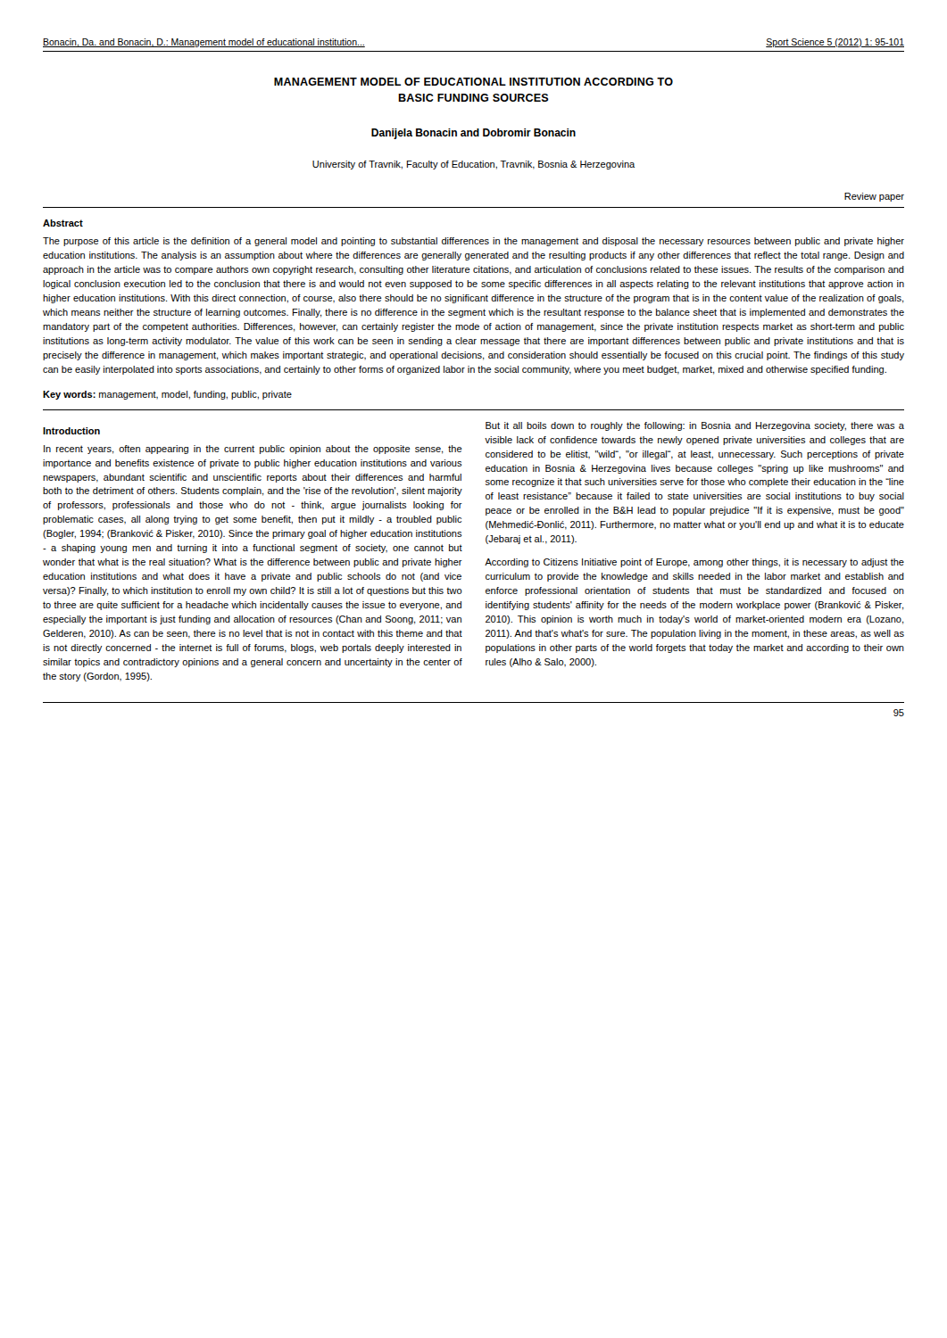Bonacin, Da. and Bonacin, D.: Management model of educational institution... Sport Science 5 (2012) 1: 95-101
MANAGEMENT MODEL OF EDUCATIONAL INSTITUTION ACCORDING TO
BASIC FUNDING SOURCES
Danijela Bonacin and Dobromir Bonacin
University of Travnik, Faculty of Education, Travnik, Bosnia & Herzegovina
Review paper
Abstract
The purpose of this article is the definition of a general model and pointing to substantial differences in the management and disposal the necessary resources between public and private higher education institutions. The analysis is an assumption about where the differences are generally generated and the resulting products if any other differences that reflect the total range. Design and approach in the article was to compare authors own copyright research, consulting other literature citations, and articulation of conclusions related to these issues. The results of the comparison and logical conclusion execution led to the conclusion that there is and would not even supposed to be some specific differences in all aspects relating to the relevant institutions that approve action in higher education institutions. With this direct connection, of course, also there should be no significant difference in the structure of the program that is in the content value of the realization of goals, which means neither the structure of learning outcomes. Finally, there is no difference in the segment which is the resultant response to the balance sheet that is implemented and demonstrates the mandatory part of the competent authorities. Differences, however, can certainly register the mode of action of management, since the private institution respects market as short-term and public institutions as long-term activity modulator. The value of this work can be seen in sending a clear message that there are important differences between public and private institutions and that is precisely the difference in management, which makes important strategic, and operational decisions, and consideration should essentially be focused on this crucial point. The findings of this study can be easily interpolated into sports associations, and certainly to other forms of organized labor in the social community, where you meet budget, market, mixed and otherwise specified funding.
Key words: management, model, funding, public, private
Introduction
In recent years, often appearing in the current public opinion about the opposite sense, the importance and benefits existence of private to public higher education institutions and various newspapers, abundant scientific and unscientific reports about their differences and harmful both to the detriment of others. Students complain, and the 'rise of the revolution', silent majority of professors, professionals and those who do not - think, argue journalists looking for problematic cases, all along trying to get some benefit, then put it mildly - a troubled public (Bogler, 1994; (Branković & Pisker, 2010). Since the primary goal of higher education institutions - a shaping young men and turning it into a functional segment of society, one cannot but wonder that what is the real situation? What is the difference between public and private higher education institutions and what does it have a private and public schools do not (and vice versa)? Finally, to which institution to enroll my own child? It is still a lot of questions but this two to three are quite sufficient for a headache which incidentally causes the issue to everyone, and especially the important is just funding and allocation of resources (Chan and Soong, 2011; van Gelderen, 2010). As can be seen, there is no level that is not in contact with this theme and that is not directly concerned - the internet is full of forums, blogs, web portals deeply interested in similar topics and contradictory opinions and a general concern and uncertainty in the center of the story (Gordon, 1995).
But it all boils down to roughly the following: in Bosnia and Herzegovina society, there was a visible lack of confidence towards the newly opened private universities and colleges that are considered to be elitist, "wild“, "or illegal“, at least, unnecessary. Such perceptions of private education in Bosnia & Herzegovina lives because colleges "spring up like mushrooms" and some recognize it that such universities serve for those who complete their education in the “line of least resistance” because it failed to state universities are social institutions to buy social peace or be enrolled in the B&H lead to popular prejudice "If it is expensive, must be good" (Mehmedić-Đonlić, 2011). Furthermore, no matter what or you'll end up and what it is to educate (Jebaraj et al., 2011).
According to Citizens Initiative point of Europe, among other things, it is necessary to adjust the curriculum to provide the knowledge and skills needed in the labor market and establish and enforce professional orientation of students that must be standardized and focused on identifying students' affinity for the needs of the modern workplace power (Branković & Pisker, 2010). This opinion is worth much in today's world of market-oriented modern era (Lozano, 2011). And that's what's for sure. The population living in the moment, in these areas, as well as populations in other parts of the world forgets that today the market and according to their own rules (Alho & Salo, 2000).
95